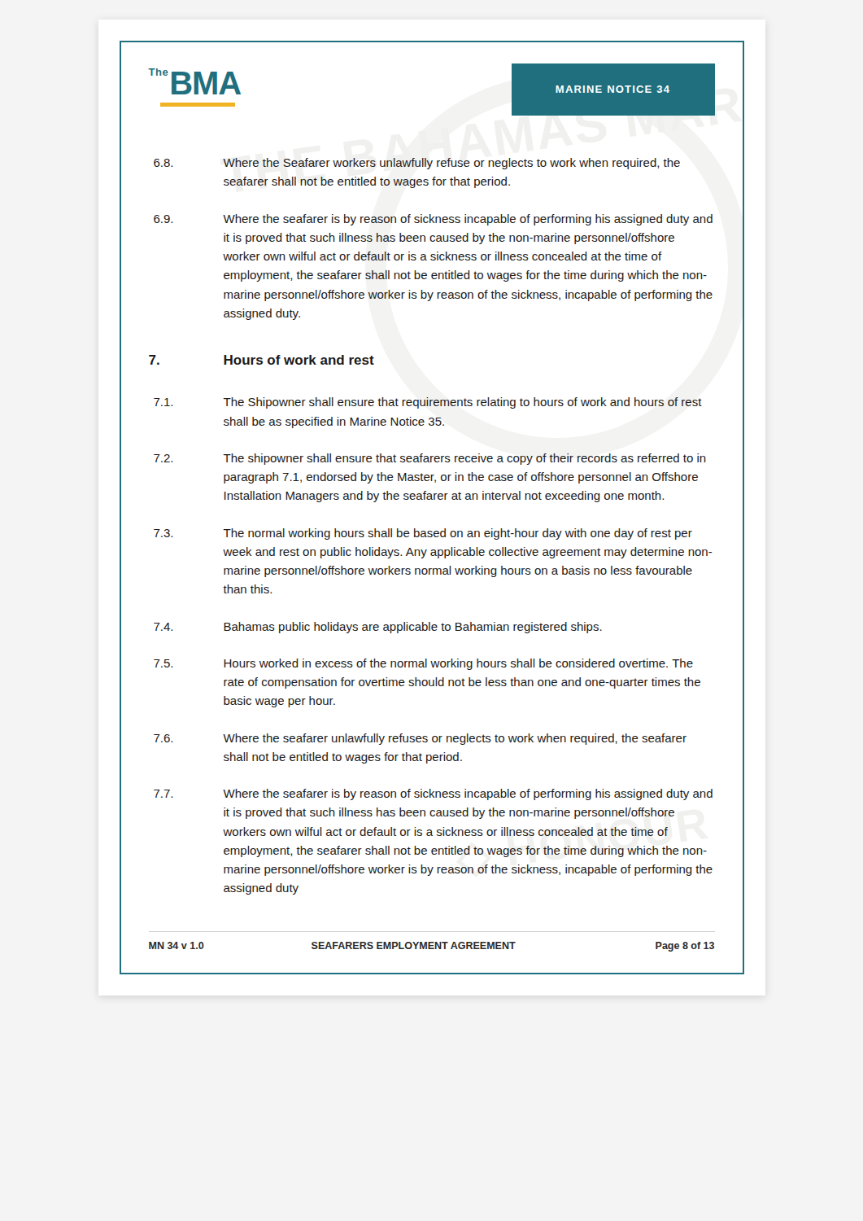THE BAHAMAS MARITIME ◇ HONOUR
The BMA
MARINE NOTICE 34
6.8.
Where the Seafarer workers unlawfully refuse or neglects to work when required, the seafarer shall not be entitled to wages for that period.
6.9.
Where the seafarer is by reason of sickness incapable of performing his assigned duty and it is proved that such illness has been caused by the non-marine personnel/offshore worker own wilful act or default or is a sickness or illness concealed at the time of employment, the seafarer shall not be entitled to wages for the time during which the non-marine personnel/offshore worker is by reason of the sickness, incapable of performing the assigned duty.
7. Hours of work and rest
7.1.
The Shipowner shall ensure that requirements relating to hours of work and hours of rest shall be as specified in Marine Notice 35.
7.2.
The shipowner shall ensure that seafarers receive a copy of their records as referred to in paragraph 7.1, endorsed by the Master, or in the case of offshore personnel an Offshore Installation Managers and by the seafarer at an interval not exceeding one month.
7.3.
The normal working hours shall be based on an eight-hour day with one day of rest per week and rest on public holidays. Any applicable collective agreement may determine non-marine personnel/offshore workers normal working hours on a basis no less favourable than this.
7.4.
Bahamas public holidays are applicable to Bahamian registered ships.
7.5.
Hours worked in excess of the normal working hours shall be considered overtime. The rate of compensation for overtime should not be less than one and one-quarter times the basic wage per hour.
7.6.
Where the seafarer unlawfully refuses or neglects to work when required, the seafarer shall not be entitled to wages for that period.
7.7.
Where the seafarer is by reason of sickness incapable of performing his assigned duty and it is proved that such illness has been caused by the non-marine personnel/offshore workers own wilful act or default or is a sickness or illness concealed at the time of employment, the seafarer shall not be entitled to wages for the time during which the non-marine personnel/offshore worker is by reason of the sickness, incapable of performing the assigned duty
MN 34 v 1.0
SEAFARERS EMPLOYMENT AGREEMENT
Page 8 of 13